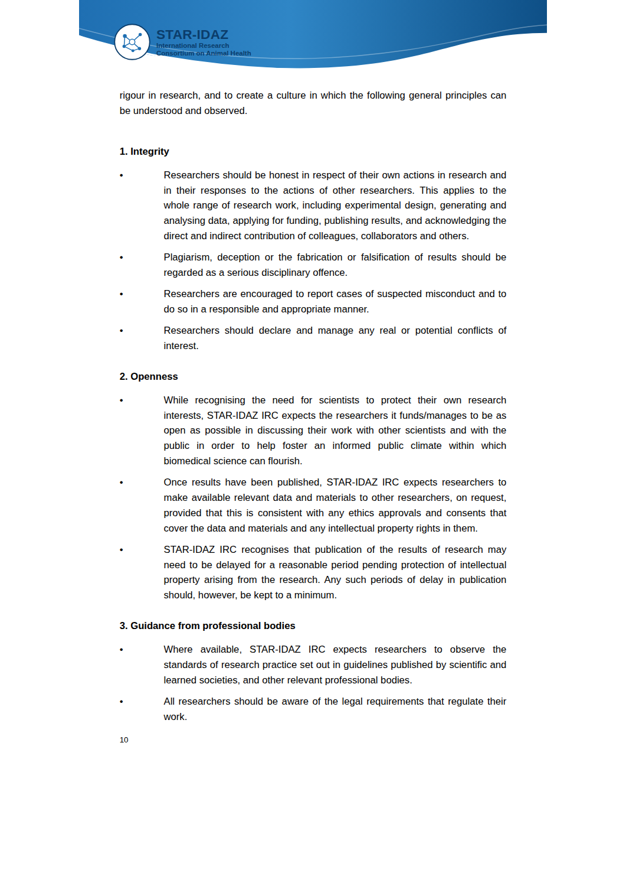STAR-IDAZ
International Research
Consortium on Animal Health
rigour in research, and to create a culture in which the following general principles can be understood and observed.
1. Integrity
Researchers should be honest in respect of their own actions in research and in their responses to the actions of other researchers. This applies to the whole range of research work, including experimental design, generating and analysing data, applying for funding, publishing results, and acknowledging the direct and indirect contribution of colleagues, collaborators and others.
Plagiarism, deception or the fabrication or falsification of results should be regarded as a serious disciplinary offence.
Researchers are encouraged to report cases of suspected misconduct and to do so in a responsible and appropriate manner.
Researchers should declare and manage any real or potential conflicts of interest.
2. Openness
While recognising the need for scientists to protect their own research interests, STAR-IDAZ IRC expects the researchers it funds/manages to be as open as possible in discussing their work with other scientists and with the public in order to help foster an informed public climate within which biomedical science can flourish.
Once results have been published, STAR-IDAZ IRC expects researchers to make available relevant data and materials to other researchers, on request, provided that this is consistent with any ethics approvals and consents that cover the data and materials and any intellectual property rights in them.
STAR-IDAZ IRC recognises that publication of the results of research may need to be delayed for a reasonable period pending protection of intellectual property arising from the research. Any such periods of delay in publication should, however, be kept to a minimum.
3. Guidance from professional bodies
Where available, STAR-IDAZ IRC expects researchers to observe the standards of research practice set out in guidelines published by scientific and learned societies, and other relevant professional bodies.
All researchers should be aware of the legal requirements that regulate their work.
10